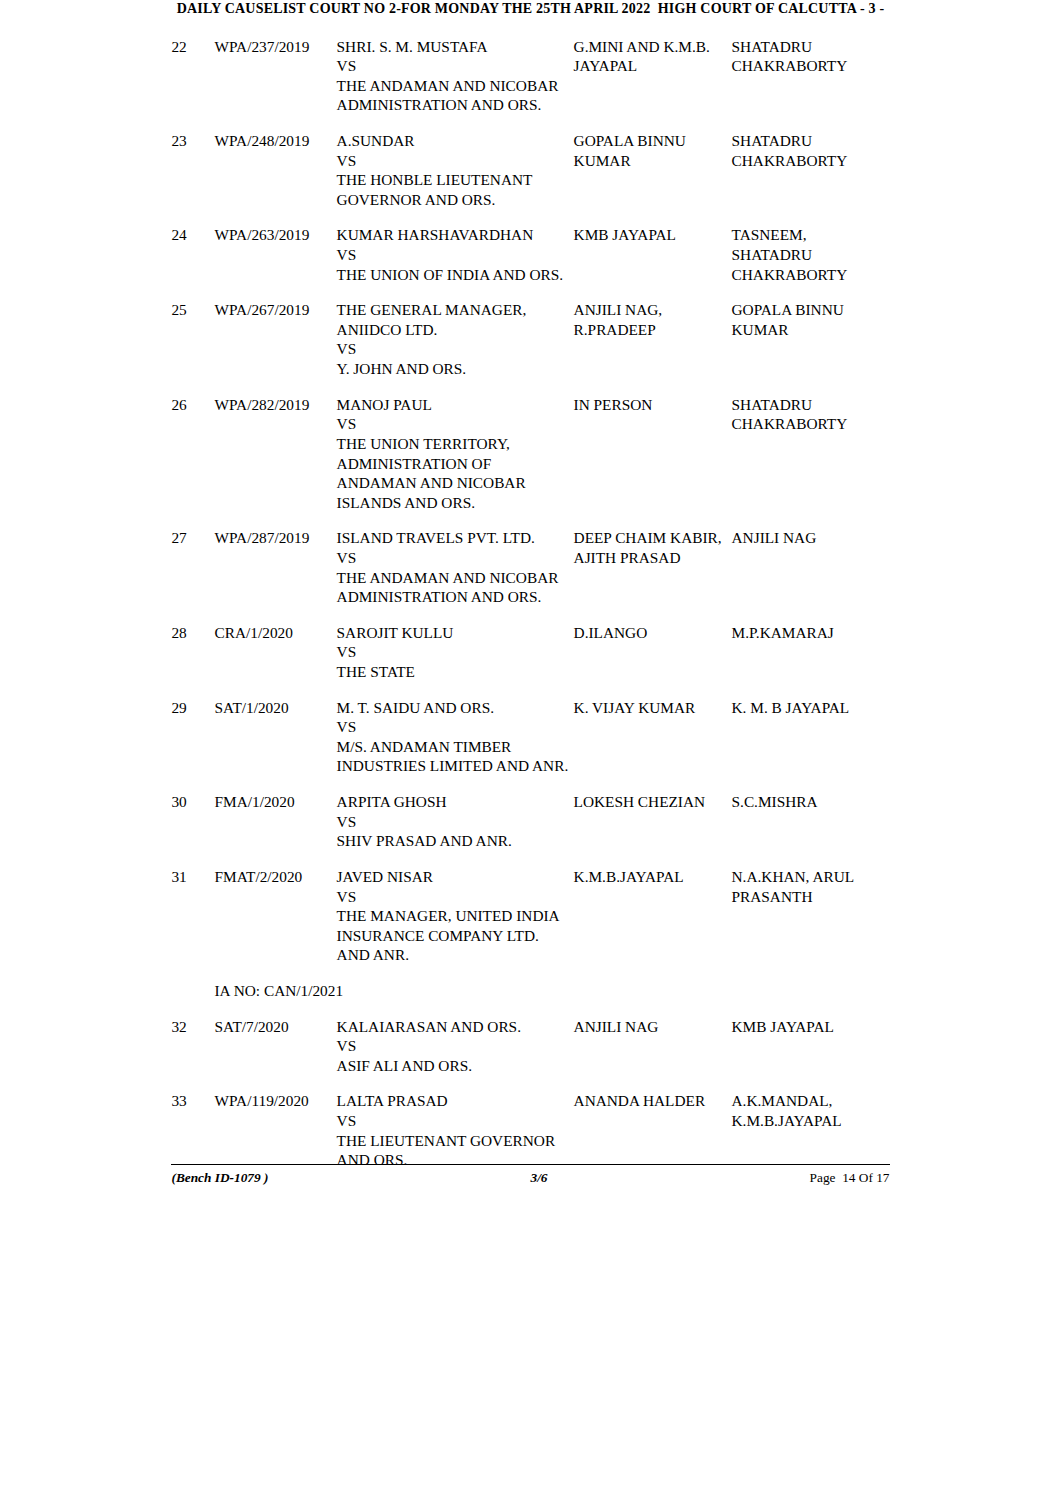DAILY CAUSELIST COURT NO 2-FOR MONDAY THE 25TH APRIL 2022 HIGH COURT OF CALCUTTA - 3 -
| 22 | WPA/237/2019 | SHRI. S. M. MUSTAFA VS THE ANDAMAN AND NICOBAR ADMINISTRATION AND ORS. | G.MINI AND K.M.B. JAYAPAL | SHATADRU CHAKRABORTY |
| 23 | WPA/248/2019 | A.SUNDAR VS THE HONBLE LIEUTENANT GOVERNOR AND ORS. | GOPALA BINNU KUMAR | SHATADRU CHAKRABORTY |
| 24 | WPA/263/2019 | KUMAR HARSHAVARDHAN VS THE UNION OF INDIA AND ORS. | KMB JAYAPAL | TASNEEM, SHATADRU CHAKRABORTY |
| 25 | WPA/267/2019 | THE GENERAL MANAGER, ANIIDCO LTD. VS Y. JOHN AND ORS. | ANJILI NAG, R.PRADEEP | GOPALA BINNU KUMAR |
| 26 | WPA/282/2019 | MANOJ PAUL VS THE UNION TERRITORY, ADMINISTRATION OF ANDAMAN AND NICOBAR ISLANDS AND ORS. | IN PERSON | SHATADRU CHAKRABORTY |
| 27 | WPA/287/2019 | ISLAND TRAVELS PVT. LTD. VS THE ANDAMAN AND NICOBAR ADMINISTRATION AND ORS. | DEEP CHAIM KABIR, AJITH PRASAD | ANJILI NAG |
| 28 | CRA/1/2020 | SAROJIT KULLU VS THE STATE | D.ILANGO | M.P.KAMARAJ |
| 29 | SAT/1/2020 | M. T. SAIDU AND ORS. VS M/S. ANDAMAN TIMBER INDUSTRIES LIMITED AND ANR. | K. VIJAY KUMAR | K. M. B JAYAPAL |
| 30 | FMA/1/2020 | ARPITA GHOSH VS SHIV PRASAD AND ANR. | LOKESH CHEZIAN | S.C.MISHRA |
| 31 | FMAT/2/2020 | JAVED NISAR VS THE MANAGER, UNITED INDIA INSURANCE COMPANY LTD. AND ANR. | K.M.B.JAYAPAL | N.A.KHAN, ARUL PRASANTH |
| | IA NO: CAN/1/2021 |
| 32 | SAT/7/2020 | KALAIARASAN AND ORS. VS ASIF ALI AND ORS. | ANJILI NAG | KMB JAYAPAL |
| 33 | WPA/119/2020 | LALTA PRASAD VS THE LIEUTENANT GOVERNOR AND ORS. | ANANDA HALDER | A.K.MANDAL, K.M.B.JAYAPAL |
(Bench ID-1079 )
3/6
Page 14 Of 17